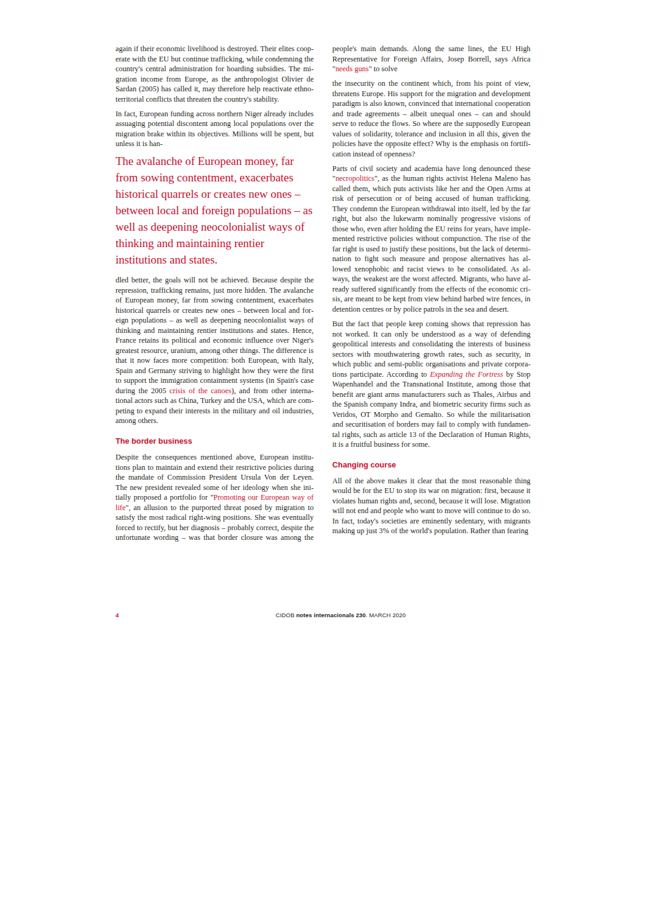again if their economic livelihood is destroyed. Their elites cooperate with the EU but continue trafficking, while condemning the country's central administration for hoarding subsidies. The migration income from Europe, as the anthropologist Olivier de Sardan (2005) has called it, may therefore help reactivate ethno-territorial conflicts that threaten the country's stability.
In fact, European funding across northern Niger already includes assuaging potential discontent among local populations over the migration brake within its objectives. Millions will be spent, but unless it is han-
The avalanche of European money, far from sowing contentment, exacerbates historical quarrels or creates new ones – between local and foreign populations – as well as deepening neocolonialist ways of thinking and maintaining rentier institutions and states.
dled better, the goals will not be achieved. Because despite the repression, trafficking remains, just more hidden. The avalanche of European money, far from sowing contentment, exacerbates historical quarrels or creates new ones – between local and foreign populations – as well as deepening neocolonialist ways of thinking and maintaining rentier institutions and states. Hence, France retains its political and economic influence over Niger's greatest resource, uranium, among other things. The difference is that it now faces more competition: both European, with Italy, Spain and Germany striving to highlight how they were the first to support the immigration containment systems (in Spain's case during the 2005 crisis of the canoes), and from other international actors such as China, Turkey and the USA, which are competing to expand their interests in the military and oil industries, among others.
The border business
Despite the consequences mentioned above, European institutions plan to maintain and extend their restrictive policies during the mandate of Commission President Ursula Von der Leyen. The new president revealed some of her ideology when she initially proposed a portfolio for "Promoting our European way of life", an allusion to the purported threat posed by migration to satisfy the most radical right-wing positions. She was eventually forced to rectify, but her diagnosis – probably correct, despite the unfortunate wording – was that border closure was among the people's main demands. Along the same lines, the EU High Representative for Foreign Affairs, Josep Borrell, says Africa "needs guns" to solve
the insecurity on the continent which, from his point of view, threatens Europe. His support for the migration and development paradigm is also known, convinced that international cooperation and trade agreements – albeit unequal ones – can and should serve to reduce the flows. So where are the supposedly European values of solidarity, tolerance and inclusion in all this, given the policies have the opposite effect? Why is the emphasis on fortification instead of openness?
Parts of civil society and academia have long denounced these "necropolitics", as the human rights activist Helena Maleno has called them, which puts activists like her and the Open Arms at risk of persecution or of being accused of human trafficking. They condemn the European withdrawal into itself, led by the far right, but also the lukewarm nominally progressive visions of those who, even after holding the EU reins for years, have implemented restrictive policies without compunction. The rise of the far right is used to justify these positions, but the lack of determination to fight such measure and propose alternatives has allowed xenophobic and racist views to be consolidated. As always, the weakest are the worst affected. Migrants, who have already suffered significantly from the effects of the economic crisis, are meant to be kept from view behind barbed wire fences, in detention centres or by police patrols in the sea and desert.
But the fact that people keep coming shows that repression has not worked. It can only be understood as a way of defending geopolitical interests and consolidating the interests of business sectors with mouthwatering growth rates, such as security, in which public and semi-public organisations and private corporations participate. According to Expanding the Fortress by Stop Wapenhandel and the Transnational Institute, among those that benefit are giant arms manufacturers such as Thales, Airbus and the Spanish company Indra, and biometric security firms such as Veridos, OT Morpho and Gemalto. So while the militarisation and securitisation of borders may fail to comply with fundamental rights, such as article 13 of the Declaration of Human Rights, it is a fruitful business for some.
Changing course
All of the above makes it clear that the most reasonable thing would be for the EU to stop its war on migration: first, because it violates human rights and, second, because it will lose. Migration will not end and people who want to move will continue to do so. In fact, today's societies are eminently sedentary, with migrants making up just 3% of the world's population. Rather than fearing
4 CIDOB notes internacionals 230. MARCH 2020